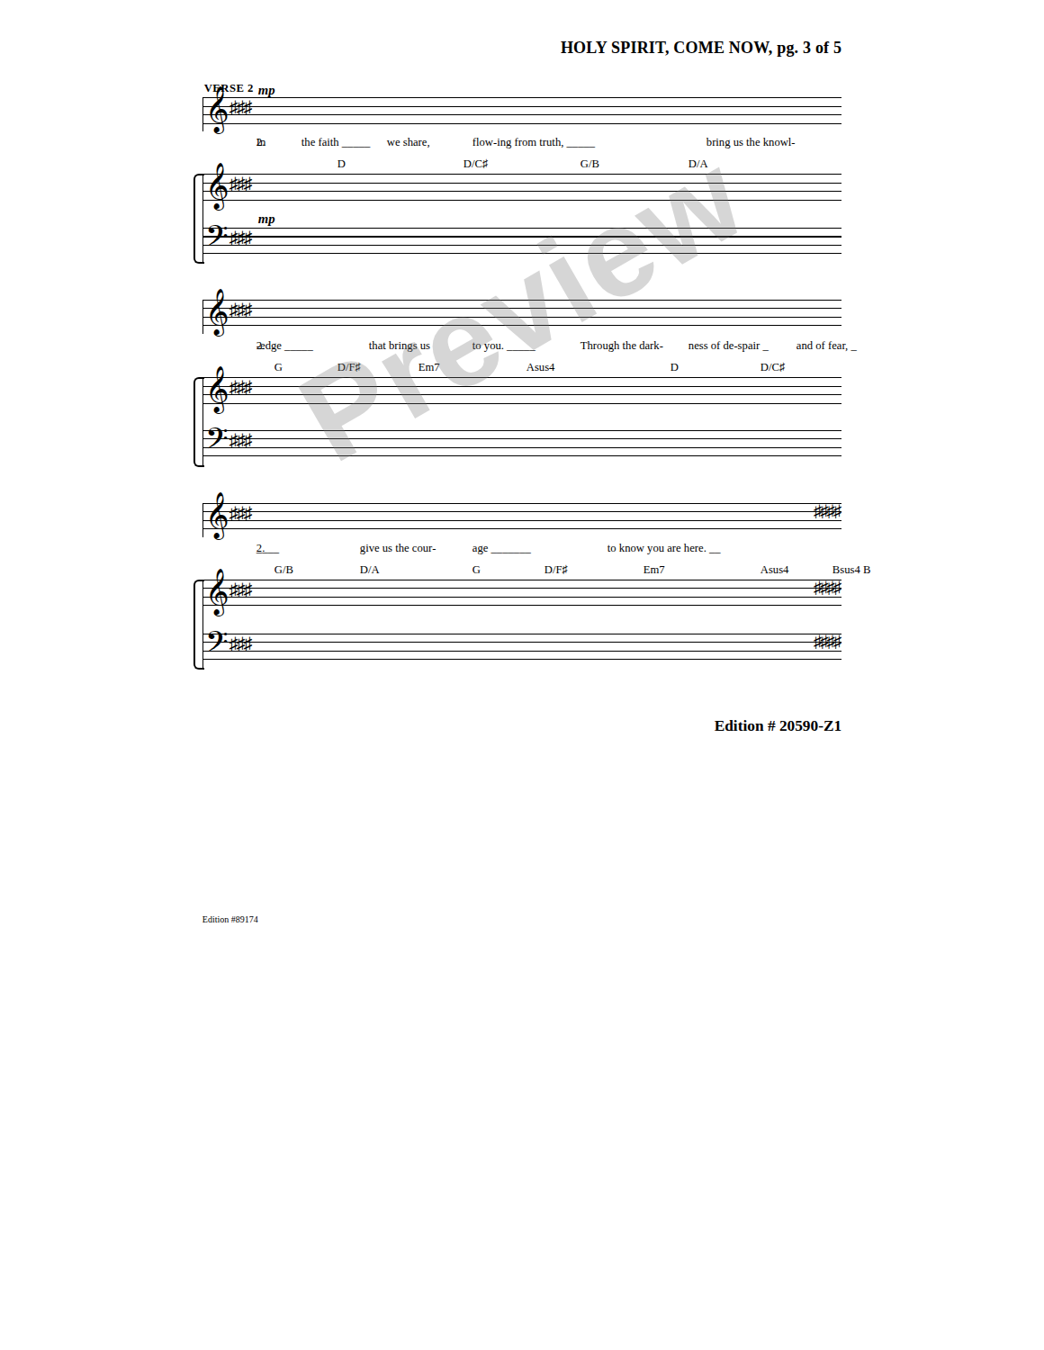HOLY SPIRIT, COME NOW, pg. 3 of 5
Preview
VERSE 2
𝄞 ♯♯♯ mp
2. In the faith _____ we share, flow‑ing from truth, _____ bring us the knowl‑
D D/C♯ G/B D/A
𝄞 ♯♯♯
𝄢 ♯♯♯ mp
𝄞 ♯♯♯
2. ‑edge _____ that brings us to you. _____ Through the dark‑ ness of de‑spair _ and of fear, _
G D/F♯ Em7 Asus4 D D/C♯
𝄞 ♯♯♯
𝄢 ♯♯♯
𝄞 ♯♯♯ ♯♯♯♯
2. ____ give us the cour‑ age _______ to know you are here. __
G/B D/A G D/F♯ Em7 Asus4 Bsus4 B
𝄞 ♯♯♯ ♯♯♯♯
𝄢 ♯♯♯ ♯♯♯♯
Edition # 20590-Z1
Edition #89174